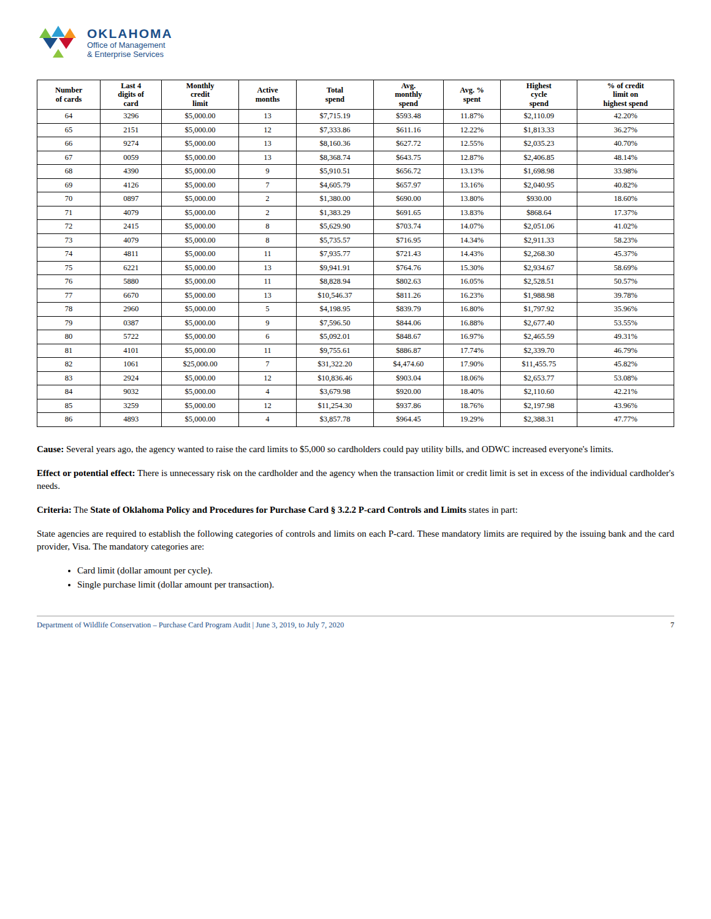OKLAHOMA
Office of Management
& Enterprise Services
| Number of cards | Last 4 digits of card | Monthly credit limit | Active months | Total spend | Avg. monthly spend | Avg. % spent | Highest cycle spend | % of credit limit on highest spend |
| --- | --- | --- | --- | --- | --- | --- | --- | --- |
| 64 | 3296 | $5,000.00 | 13 | $7,715.19 | $593.48 | 11.87% | $2,110.09 | 42.20% |
| 65 | 2151 | $5,000.00 | 12 | $7,333.86 | $611.16 | 12.22% | $1,813.33 | 36.27% |
| 66 | 9274 | $5,000.00 | 13 | $8,160.36 | $627.72 | 12.55% | $2,035.23 | 40.70% |
| 67 | 0059 | $5,000.00 | 13 | $8,368.74 | $643.75 | 12.87% | $2,406.85 | 48.14% |
| 68 | 4390 | $5,000.00 | 9 | $5,910.51 | $656.72 | 13.13% | $1,698.98 | 33.98% |
| 69 | 4126 | $5,000.00 | 7 | $4,605.79 | $657.97 | 13.16% | $2,040.95 | 40.82% |
| 70 | 0897 | $5,000.00 | 2 | $1,380.00 | $690.00 | 13.80% | $930.00 | 18.60% |
| 71 | 4079 | $5,000.00 | 2 | $1,383.29 | $691.65 | 13.83% | $868.64 | 17.37% |
| 72 | 2415 | $5,000.00 | 8 | $5,629.90 | $703.74 | 14.07% | $2,051.06 | 41.02% |
| 73 | 4079 | $5,000.00 | 8 | $5,735.57 | $716.95 | 14.34% | $2,911.33 | 58.23% |
| 74 | 4811 | $5,000.00 | 11 | $7,935.77 | $721.43 | 14.43% | $2,268.30 | 45.37% |
| 75 | 6221 | $5,000.00 | 13 | $9,941.91 | $764.76 | 15.30% | $2,934.67 | 58.69% |
| 76 | 5880 | $5,000.00 | 11 | $8,828.94 | $802.63 | 16.05% | $2,528.51 | 50.57% |
| 77 | 6670 | $5,000.00 | 13 | $10,546.37 | $811.26 | 16.23% | $1,988.98 | 39.78% |
| 78 | 2960 | $5,000.00 | 5 | $4,198.95 | $839.79 | 16.80% | $1,797.92 | 35.96% |
| 79 | 0387 | $5,000.00 | 9 | $7,596.50 | $844.06 | 16.88% | $2,677.40 | 53.55% |
| 80 | 5722 | $5,000.00 | 6 | $5,092.01 | $848.67 | 16.97% | $2,465.59 | 49.31% |
| 81 | 4101 | $5,000.00 | 11 | $9,755.61 | $886.87 | 17.74% | $2,339.70 | 46.79% |
| 82 | 1061 | $25,000.00 | 7 | $31,322.20 | $4,474.60 | 17.90% | $11,455.75 | 45.82% |
| 83 | 2924 | $5,000.00 | 12 | $10,836.46 | $903.04 | 18.06% | $2,653.77 | 53.08% |
| 84 | 9032 | $5,000.00 | 4 | $3,679.98 | $920.00 | 18.40% | $2,110.60 | 42.21% |
| 85 | 3259 | $5,000.00 | 12 | $11,254.30 | $937.86 | 18.76% | $2,197.98 | 43.96% |
| 86 | 4893 | $5,000.00 | 4 | $3,857.78 | $964.45 | 19.29% | $2,388.31 | 47.77% |
Cause: Several years ago, the agency wanted to raise the card limits to $5,000 so cardholders could pay utility bills, and ODWC increased everyone's limits.
Effect or potential effect: There is unnecessary risk on the cardholder and the agency when the transaction limit or credit limit is set in excess of the individual cardholder's needs.
Criteria: The State of Oklahoma Policy and Procedures for Purchase Card § 3.2.2 P-card Controls and Limits states in part:
State agencies are required to establish the following categories of controls and limits on each P-card. These mandatory limits are required by the issuing bank and the card provider, Visa. The mandatory categories are:
Card limit (dollar amount per cycle).
Single purchase limit (dollar amount per transaction).
Department of Wildlife Conservation – Purchase Card Program Audit | June 3, 2019, to July 7, 2020 7